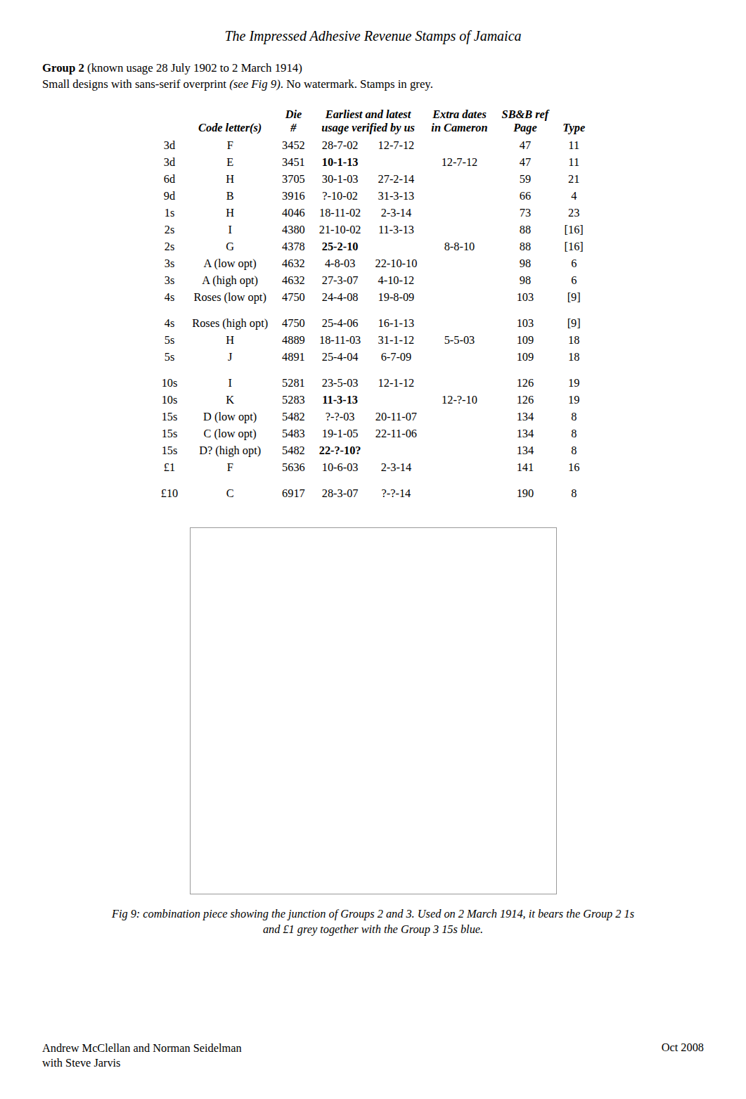The Impressed Adhesive Revenue Stamps of Jamaica
Group 2 (known usage 28 July 1902 to 2 March 1914)
Small designs with sans-serif overprint (see Fig 9). No watermark. Stamps in grey.
| | Code letter(s) | Die # | Earliest and latest usage verified by us | Extra dates in Cameron | SB&B ref Page | Type |
| --- | --- | --- | --- | --- | --- | --- |
| 3d | F | 3452 | 28-7-02 | 12-7-12 | | 47 | 11 |
| 3d | E | 3451 | 10-1-13 | | 12-7-12 | 47 | 11 |
| 6d | H | 3705 | 30-1-03 | 27-2-14 | | 59 | 21 |
| 9d | B | 3916 | ?-10-02 | 31-3-13 | | 66 | 4 |
| 1s | H | 4046 | 18-11-02 | 2-3-14 | | 73 | 23 |
| 2s | I | 4380 | 21-10-02 | 11-3-13 | | 88 | [16] |
| 2s | G | 4378 | 25-2-10 | | 8-8-10 | 88 | [16] |
| 3s | A (low opt) | 4632 | 4-8-03 | 22-10-10 | | 98 | 6 |
| 3s | A (high opt) | 4632 | 27-3-07 | 4-10-12 | | 98 | 6 |
| 4s | Roses (low opt) | 4750 | 24-4-08 | 19-8-09 | | 103 | [9] |
| 4s | Roses (high opt) | 4750 | 25-4-06 | 16-1-13 | | 103 | [9] |
| 5s | H | 4889 | 18-11-03 | 31-1-12 | 5-5-03 | 109 | 18 |
| 5s | J | 4891 | 25-4-04 | 6-7-09 | | 109 | 18 |
| 10s | I | 5281 | 23-5-03 | 12-1-12 | | 126 | 19 |
| 10s | K | 5283 | 11-3-13 | | 12-?-10 | 126 | 19 |
| 15s | D (low opt) | 5482 | ?-?-03 | 20-11-07 | | 134 | 8 |
| 15s | C (low opt) | 5483 | 19-1-05 | 22-11-06 | | 134 | 8 |
| 15s | D? (high opt) | 5482 | 22-?-10? | | | 134 | 8 |
| £1 | F | 5636 | 10-6-03 | 2-3-14 | | 141 | 16 |
| £10 | C | 6917 | 28-3-07 | ?-?-14 | | 190 | 8 |
Fig 9: combination piece showing the junction of Groups 2 and 3. Used on 2 March 1914, it bears the Group 2 1s and £1 grey together with the Group 3 15s blue.
Andrew McClellan and Norman Seidelman
with Steve Jarvis
Oct 2008